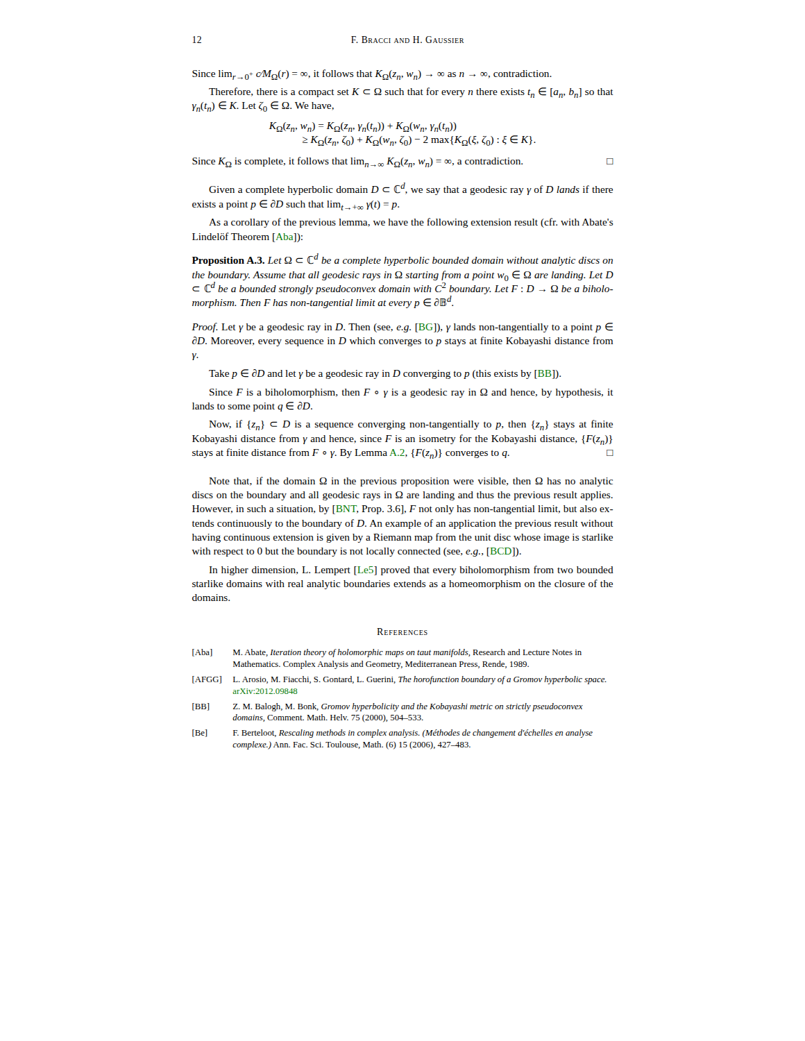12 F. Bracci and H. Gaussier
Since limr→0+ c⁄MΩ(r) = ∞, it follows that KΩ(zn, wn) → ∞ as n → ∞, contradiction.
Therefore, there is a compact set K ⊂ Ω such that for every n there exists tn ∈ [an, bn] so that γn(tn) ∈ K. Let ζ0 ∈ Ω. We have,
KΩ(zn, wn) = KΩ(zn, γn(tn)) + KΩ(wn, γn(tn))
≥ KΩ(zn, ζ0) + KΩ(wn, ζ0) − 2 max{KΩ(ξ, ζ0) : ξ ∈ K}.
Since KΩ is complete, it follows that limn→∞ KΩ(zn, wn) = ∞, a contradiction. □
Given a complete hyperbolic domain D ⊂ ℂd, we say that a geodesic ray γ of D lands if there exists a point p ∈ ∂D such that limt→+∞ γ(t) = p.
As a corollary of the previous lemma, we have the following extension result (cfr. with Abate's Lindelöf Theorem [Aba]):
Proposition A.3. Let Ω ⊂ ℂd be a complete hyperbolic bounded domain without analytic discs on the boundary. Assume that all geodesic rays in Ω starting from a point w0 ∈ Ω are landing. Let D ⊂ ℂd be a bounded strongly pseudoconvex domain with C2 boundary. Let F : D → Ω be a biholomorphism. Then F has non-tangential limit at every p ∈ ∂𝔹d.
Proof. Let γ be a geodesic ray in D. Then (see, e.g. [BG]), γ lands non-tangentially to a point p ∈ ∂D. Moreover, every sequence in D which converges to p stays at finite Kobayashi distance from γ.
Take p ∈ ∂D and let γ be a geodesic ray in D converging to p (this exists by [BB]).
Since F is a biholomorphism, then F ∘ γ is a geodesic ray in Ω and hence, by hypothesis, it lands to some point q ∈ ∂D.
Now, if {zn} ⊂ D is a sequence converging non-tangentially to p, then {zn} stays at finite Kobayashi distance from γ and hence, since F is an isometry for the Kobayashi distance, {F(zn)} stays at finite distance from F ∘ γ. By Lemma A.2, {F(zn)} converges to q. □
Note that, if the domain Ω in the previous proposition were visible, then Ω has no analytic discs on the boundary and all geodesic rays in Ω are landing and thus the previous result applies. However, in such a situation, by [BNT, Prop. 3.6], F not only has non-tangential limit, but also extends continuously to the boundary of D. An example of an application the previous result without having continuous extension is given by a Riemann map from the unit disc whose image is starlike with respect to 0 but the boundary is not locally connected (see, e.g., [BCD]).
In higher dimension, L. Lempert [Le5] proved that every biholomorphism from two bounded starlike domains with real analytic boundaries extends as a homeomorphism on the closure of the domains.
References
| [Aba] | M. Abate, Iteration theory of holomorphic maps on taut manifolds , Research and Lecture Notes in Mathematics. Complex Analysis and Geometry, Mediterranean Press, Rende, 1989. |
| [AFGG] | L. Arosio, M. Fiacchi, S. Gontard, L. Guerini, The horofunction boundary of a Gromov hyperbolic space. arXiv:2012.09848 |
| [BB] | Z. M. Balogh, M. Bonk, Gromov hyperbolicity and the Kobayashi metric on strictly pseudoconvex domains , Comment. Math. Helv. 75 (2000), 504–533. |
| [Be] | F. Berteloot, Rescaling methods in complex analysis. (Méthodes de changement d'échelles en analyse complexe.) Ann. Fac. Sci. Toulouse, Math. (6) 15 (2006), 427–483. |